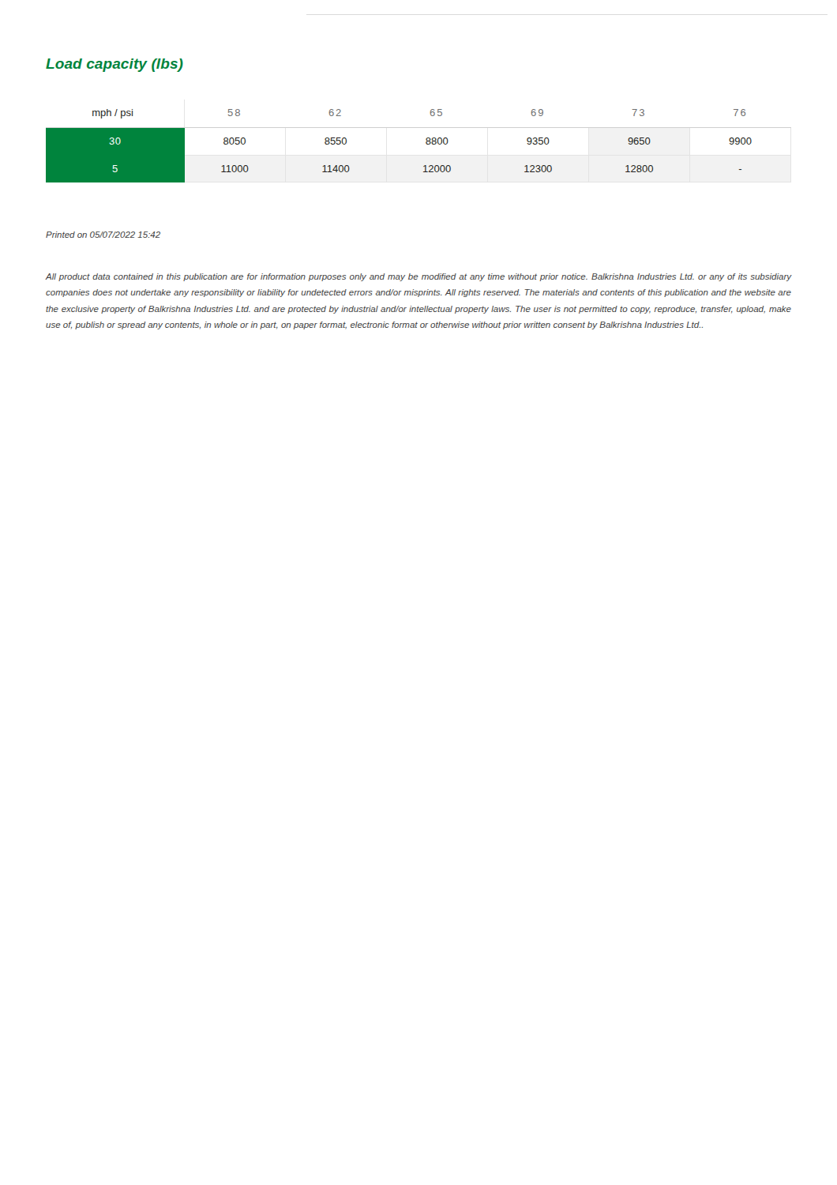Load capacity (lbs)
| mph / psi | 58 | 62 | 65 | 69 | 73 | 76 |
| --- | --- | --- | --- | --- | --- | --- |
| 30 | 8050 | 8550 | 8800 | 9350 | 9650 | 9900 |
| 5 | 11000 | 11400 | 12000 | 12300 | 12800 | - |
Printed on 05/07/2022 15:42
All product data contained in this publication are for information purposes only and may be modified at any time without prior notice. Balkrishna Industries Ltd. or any of its subsidiary companies does not undertake any responsibility or liability for undetected errors and/or misprints. All rights reserved. The materials and contents of this publication and the website are the exclusive property of Balkrishna Industries Ltd. and are protected by industrial and/or intellectual property laws. The user is not permitted to copy, reproduce, transfer, upload, make use of, publish or spread any contents, in whole or in part, on paper format, electronic format or otherwise without prior written consent by Balkrishna Industries Ltd..